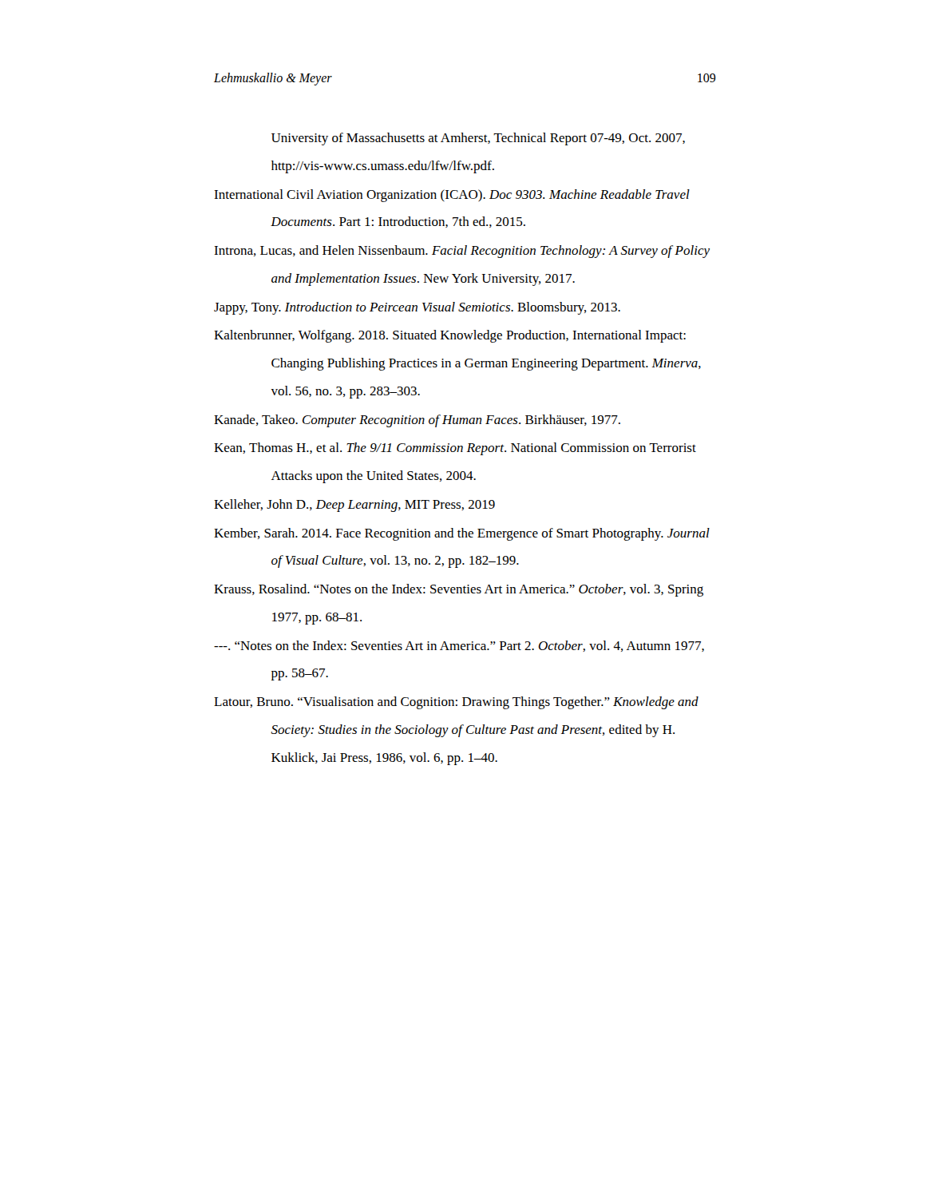Lehmuskallio & Meyer 109
University of Massachusetts at Amherst, Technical Report 07-49, Oct. 2007, http://vis-www.cs.umass.edu/lfw/lfw.pdf.
International Civil Aviation Organization (ICAO). Doc 9303. Machine Readable Travel Documents. Part 1: Introduction, 7th ed., 2015.
Introna, Lucas, and Helen Nissenbaum. Facial Recognition Technology: A Survey of Policy and Implementation Issues. New York University, 2017.
Jappy, Tony. Introduction to Peircean Visual Semiotics. Bloomsbury, 2013.
Kaltenbrunner, Wolfgang. 2018. Situated Knowledge Production, International Impact: Changing Publishing Practices in a German Engineering Department. Minerva, vol. 56, no. 3, pp. 283–303.
Kanade, Takeo. Computer Recognition of Human Faces. Birkhäuser, 1977.
Kean, Thomas H., et al. The 9/11 Commission Report. National Commission on Terrorist Attacks upon the United States, 2004.
Kelleher, John D., Deep Learning, MIT Press, 2019
Kember, Sarah. 2014. Face Recognition and the Emergence of Smart Photography. Journal of Visual Culture, vol. 13, no. 2, pp. 182–199.
Krauss, Rosalind. “Notes on the Index: Seventies Art in America.” October, vol. 3, Spring 1977, pp. 68–81.
---. “Notes on the Index: Seventies Art in America.” Part 2. October, vol. 4, Autumn 1977, pp. 58–67.
Latour, Bruno. “Visualisation and Cognition: Drawing Things Together.” Knowledge and Society: Studies in the Sociology of Culture Past and Present, edited by H. Kuklick, Jai Press, 1986, vol. 6, pp. 1–40.